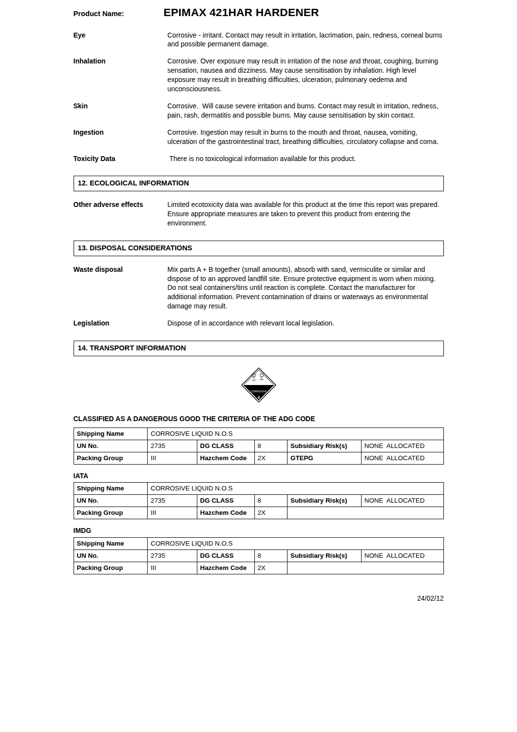Product Name:
EPIMAX 421HAR HARDENER
Eye
Corrosive - irritant. Contact may result in irritation, lacrimation, pain, redness, corneal burns and possible permanent damage.
Inhalation
Corrosive. Over exposure may result in irritation of the nose and throat, coughing, burning sensation, nausea and dizziness. May cause sensitisation by inhalation. High level exposure may result in breathing difficulties, ulceration, pulmonary oedema and unconsciousness.
Skin
Corrosive. Will cause severe irritation and burns. Contact may result in irritation, redness, pain, rash, dermatitis and possible burns. May cause sensitisation by skin contact.
Ingestion
Corrosive. Ingestion may result in burns to the mouth and throat, nausea, vomiting, ulceration of the gastrointestinal tract, breathing difficulties, circulatory collapse and coma.
Toxicity Data
There is no toxicological information available for this product.
12. ECOLOGICAL INFORMATION
Other adverse effects
Limited ecotoxicity data was available for this product at the time this report was prepared. Ensure appropriate measures are taken to prevent this product from entering the environment.
13. DISPOSAL CONSIDERATIONS
Waste disposal
Mix parts A + B together (small amounts), absorb with sand, vermiculite or similar and dispose of to an approved landfill site. Ensure protective equipment is worn when mixing. Do not seal containers/tins until reaction is complete. Contact the manufacturer for additional information. Prevent contamination of drains or waterways as environmental damage may result.
Legislation
Dispose of in accordance with relevant local legislation.
14. TRANSPORT INFORMATION
CORROSIVE 8
CLASSIFIED AS A DANGEROUS GOOD THE CRITERIA OF THE ADG CODE
| Shipping Name | CORROSIVE LIQUID N.O.S |
| UN No. | 2735 | DG CLASS | 8 | Subsidiary Risk(s) | NONE ALLOCATED |
| Packing Group | III | Hazchem Code | 2X | GTEPG | NONE ALLOCATED |
IATA
| Shipping Name | CORROSIVE LIQUID N.O.S |
| UN No. | 2735 | DG CLASS | 8 | Subsidiary Risk(s) | NONE ALLOCATED |
| Packing Group | III | Hazchem Code | 2X | |
IMDG
| Shipping Name | CORROSIVE LIQUID N.O.S |
| UN No. | 2735 | DG CLASS | 8 | Subsidiary Risk(s) | NONE ALLOCATED |
| Packing Group | III | Hazchem Code | 2X | |
24/02/12